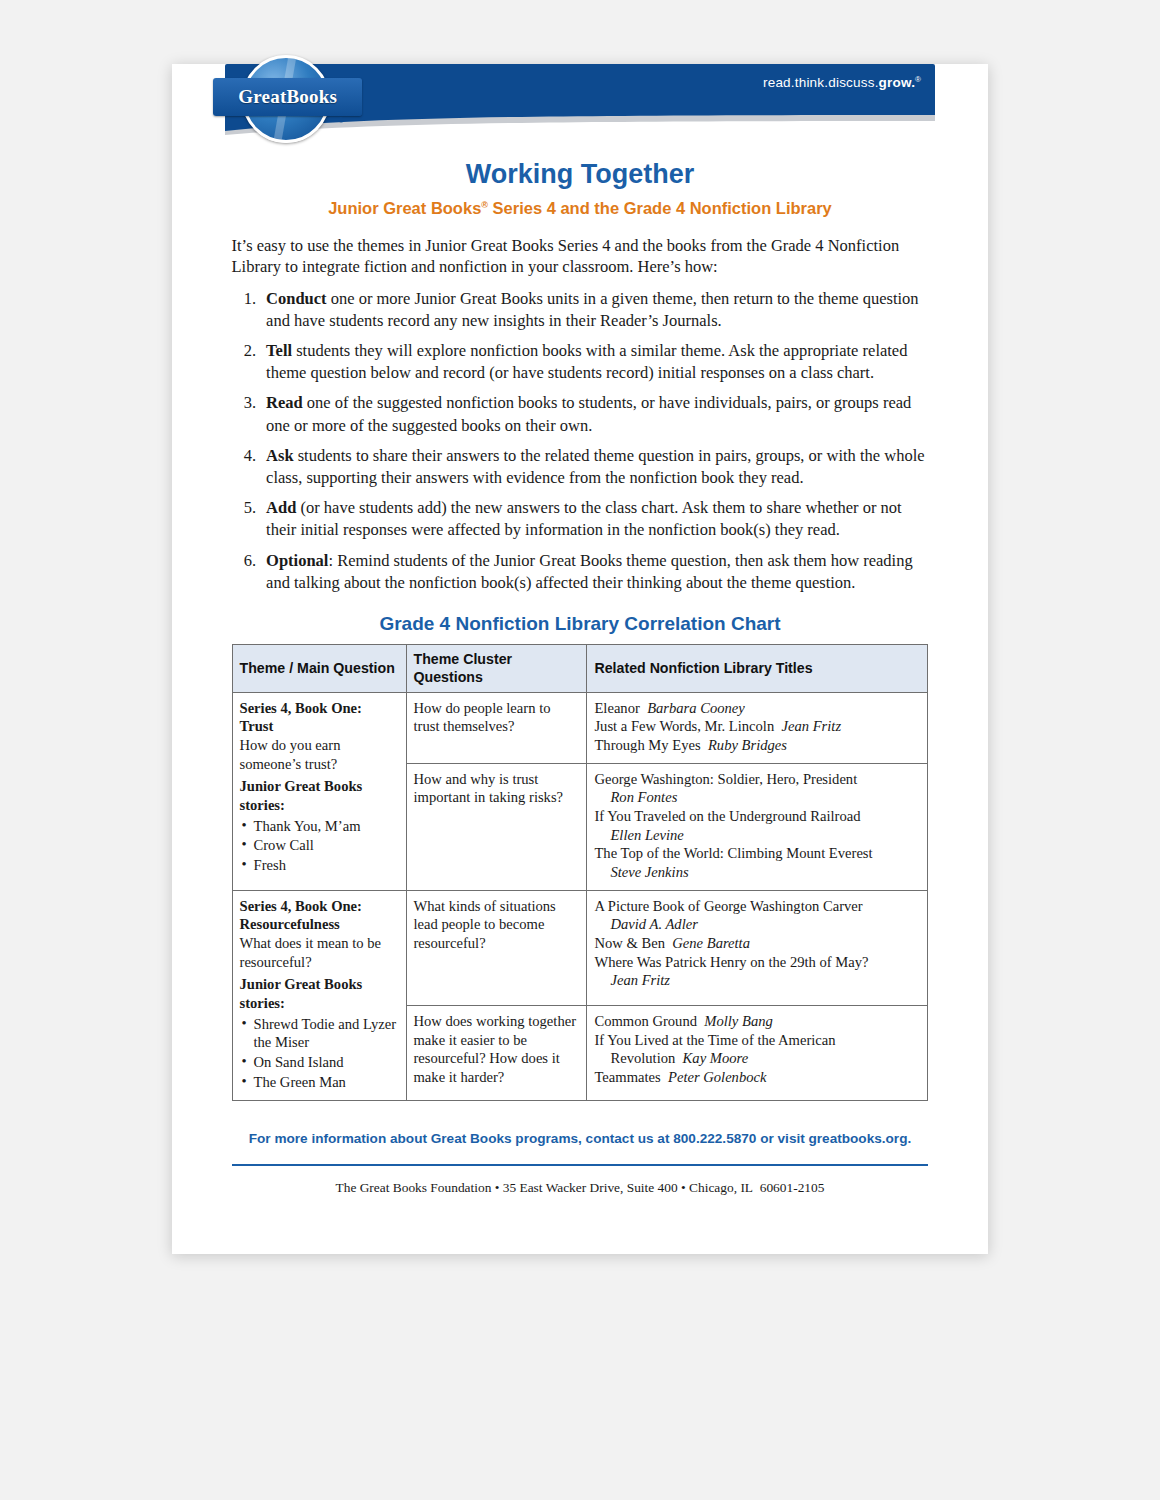read.think.discuss.grow.®
GreatBooks
®
Working Together
Junior Great Books® Series 4 and the Grade 4 Nonfiction Library
It’s easy to use the themes in Junior Great Books Series 4 and the books from the Grade 4 Nonfiction Library to integrate fiction and nonfiction in your classroom. Here’s how:
Conduct one or more Junior Great Books units in a given theme, then return to the theme question and have students record any new insights in their Reader’s Journals.
Tell students they will explore nonfiction books with a similar theme. Ask the appropriate related theme question below and record (or have students record) initial responses on a class chart.
Read one of the suggested nonfiction books to students, or have individuals, pairs, or groups read one or more of the suggested books on their own.
Ask students to share their answers to the related theme question in pairs, groups, or with the whole class, supporting their answers with evidence from the nonfiction book they read.
Add (or have students add) the new answers to the class chart. Ask them to share whether or not their initial responses were affected by information in the nonfiction book(s) they read.
Optional: Remind students of the Junior Great Books theme question, then ask them how reading and talking about the nonfiction book(s) affected their thinking about the theme question.
Grade 4 Nonfiction Library Correlation Chart
| Theme / Main Question | Theme Cluster Questions | Related Nonfiction Library Titles |
| --- | --- | --- |
| Series 4, Book One: Trust How do you earn someone’s trust? Junior Great Books stories: Thank You, M’am Crow Call Fresh | How do people learn to trust themselves? | Eleanor Barbara Cooney Just a Few Words, Mr. Lincoln Jean Fritz Through My Eyes Ruby Bridges |
| How and why is trust important in taking risks? | George Washington: Soldier, Hero, President Ron Fontes If You Traveled on the Underground Railroad Ellen Levine The Top of the World: Climbing Mount Everest Steve Jenkins |
| Series 4, Book One: Resourcefulness What does it mean to be resourceful? Junior Great Books stories: Shrewd Todie and Lyzer the Miser On Sand Island The Green Man | What kinds of situations lead people to become resourceful? | A Picture Book of George Washington Carver David A. Adler Now & Ben Gene Baretta Where Was Patrick Henry on the 29th of May? Jean Fritz |
| How does working together make it easier to be resourceful? How does it make it harder? | Common Ground Molly Bang If You Lived at the Time of the American Revolution Kay Moore Teammates Peter Golenbock |
For more information about Great Books programs, contact us at 800.222.5870 or visit greatbooks.org.
The Great Books Foundation • 35 East Wacker Drive, Suite 400 • Chicago, IL 60601-2105